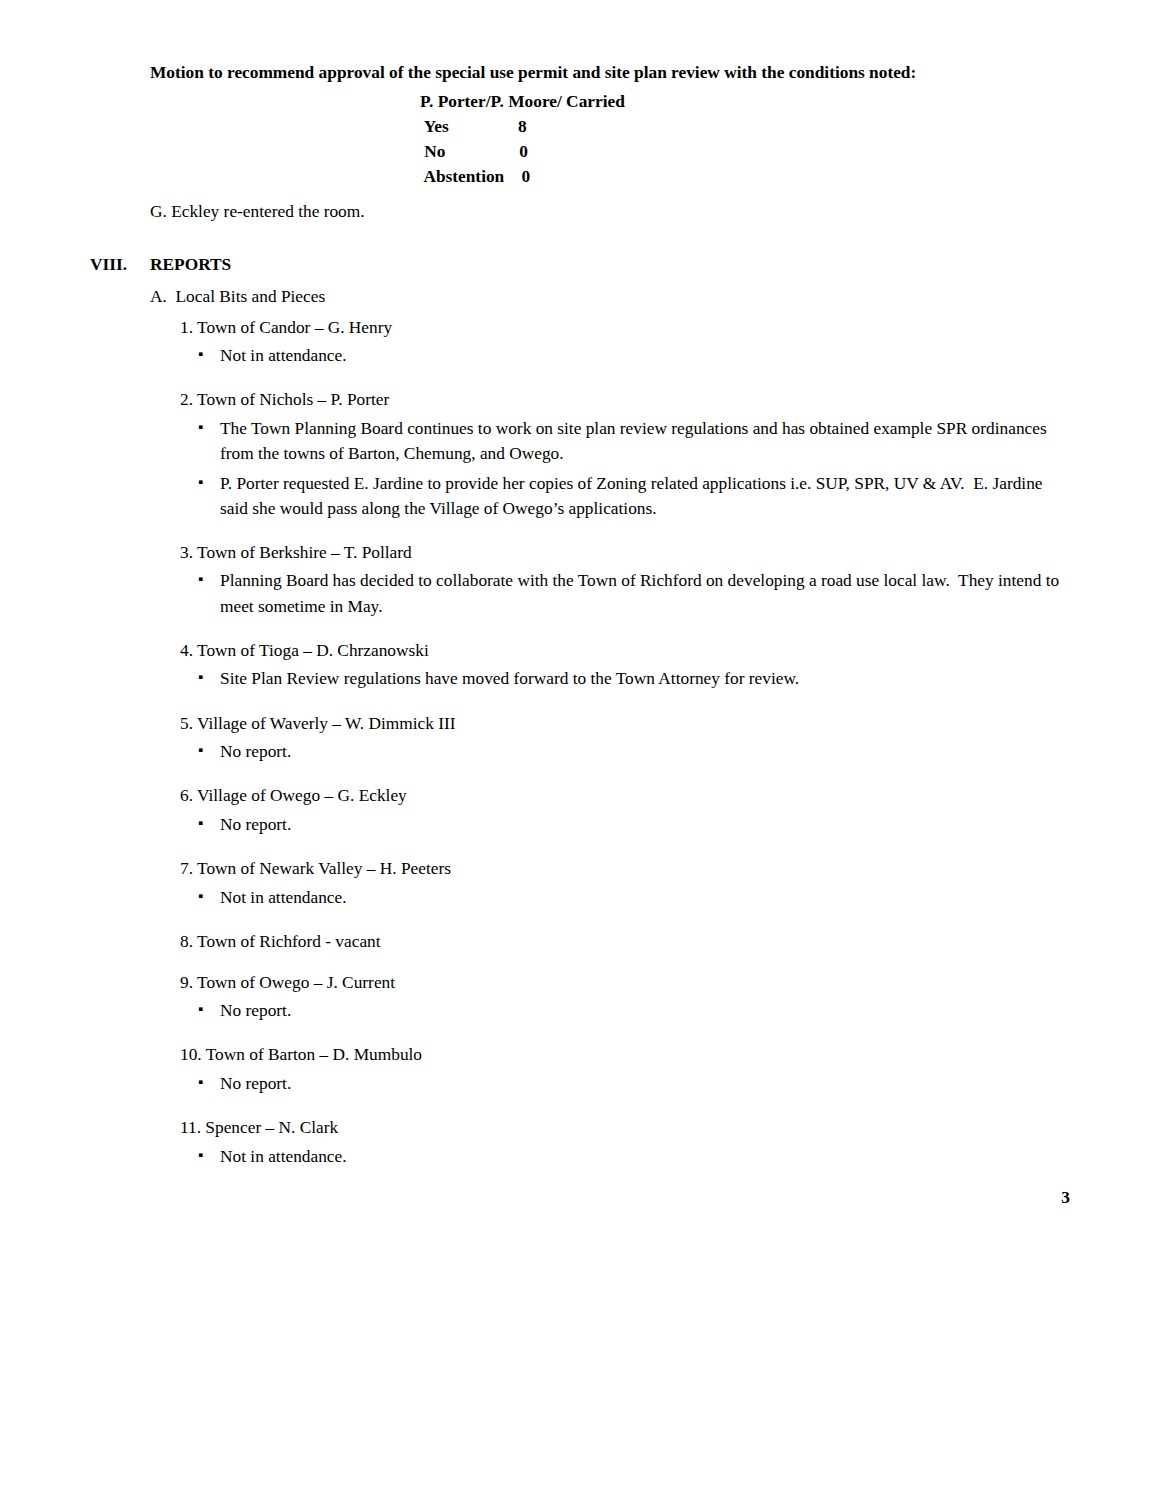Motion to recommend approval of the special use permit and site plan review with the conditions noted:
P. Porter/P. Moore/ Carried Yes 8 No 0 Abstention 0
G. Eckley re-entered the room.
VIII. REPORTS
A. Local Bits and Pieces
1. Town of Candor – G. Henry
Not in attendance.
2. Town of Nichols – P. Porter
The Town Planning Board continues to work on site plan review regulations and has obtained example SPR ordinances from the towns of Barton, Chemung, and Owego.
P. Porter requested E. Jardine to provide her copies of Zoning related applications i.e. SUP, SPR, UV & AV. E. Jardine said she would pass along the Village of Owego’s applications.
3. Town of Berkshire – T. Pollard
Planning Board has decided to collaborate with the Town of Richford on developing a road use local law. They intend to meet sometime in May.
4. Town of Tioga – D. Chrzanowski
Site Plan Review regulations have moved forward to the Town Attorney for review.
5. Village of Waverly – W. Dimmick III
No report.
6. Village of Owego – G. Eckley
No report.
7. Town of Newark Valley – H. Peeters
Not in attendance.
8. Town of Richford - vacant
9. Town of Owego – J. Current
No report.
10. Town of Barton – D. Mumbulo
No report.
11. Spencer – N. Clark
Not in attendance.
3